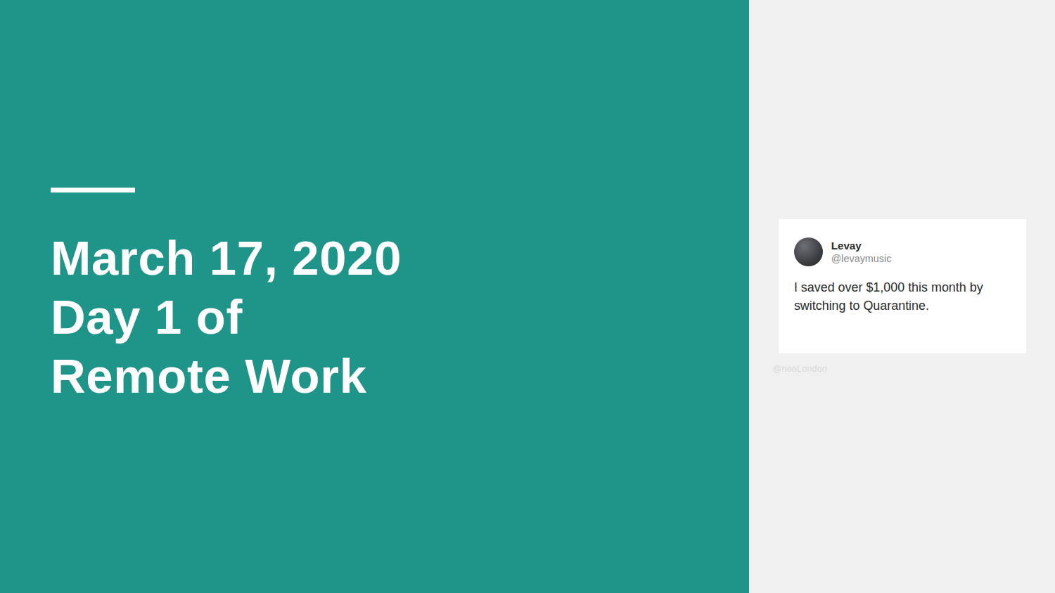March 17, 2020
Day 1 of Remote Work
Levay @levaymusic
I saved over $1,000 this month by switching to Quarantine.
@neoLondon